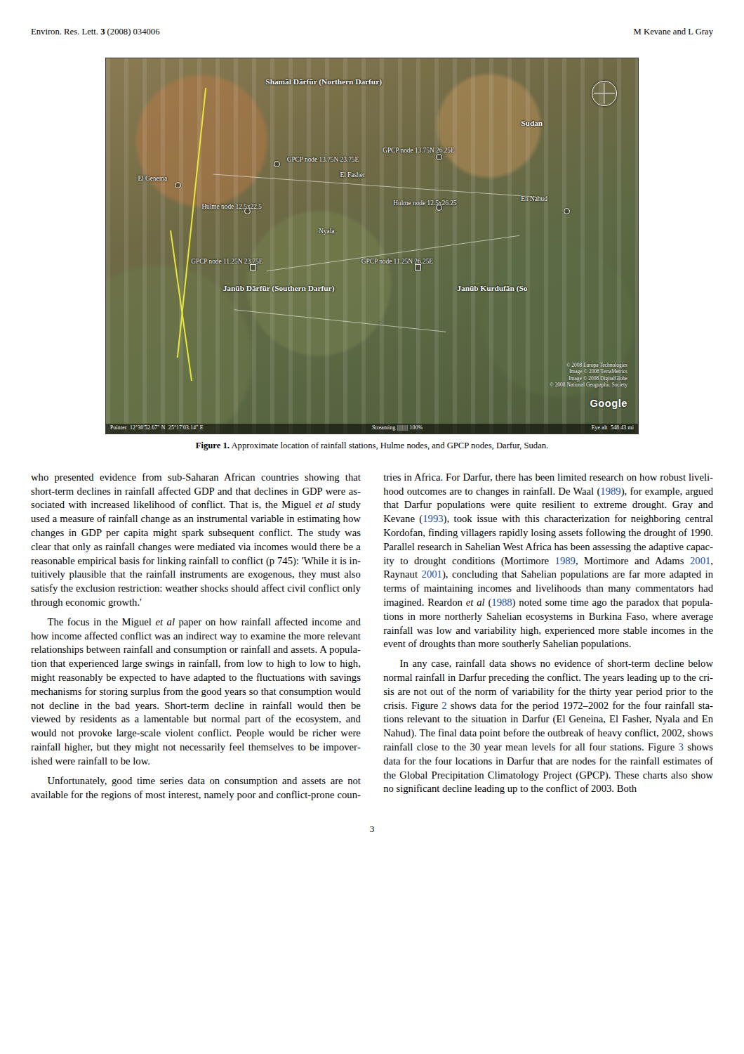Environ. Res. Lett. 3 (2008) 034006
M Kevane and L Gray
Shamāl Dārfūr (Northern Darfur)
Sudan
GPCP node 13.75N 23.75E
GPCP node 13.75N 26.25E
El Geneina
El Fasher
Hulme node 12.5x22.5
Hulme node 12.5x26.25
En Nahud
Nyala
GPCP node 11.25N 23.75E
GPCP node 11.25N 26.25E
Janūb Dārfūr (Southern Darfur)
Janūb Kurdufān (So
© 2008 Europa Technologies
Image © 2008 TerraMetrics
Image © 2008 DigitalGlobe
© 2008 National Geographic Society
Google
Pointer 12°30'52.67" N 25°17'03.14" E Streaming ||||||||| 100% Eye alt 548.43 mi
Figure 1. Approximate location of rainfall stations, Hulme nodes, and GPCP nodes, Darfur, Sudan.
who presented evidence from sub-Saharan African countries showing that short-term declines in rainfall affected GDP and that declines in GDP were associated with increased likelihood of conflict. That is, the Miguel et al study used a measure of rainfall change as an instrumental variable in estimating how changes in GDP per capita might spark subsequent conflict. The study was clear that only as rainfall changes were mediated via incomes would there be a reasonable empirical basis for linking rainfall to conflict (p 745): 'While it is intuitively plausible that the rainfall instruments are exogenous, they must also satisfy the exclusion restriction: weather shocks should affect civil conflict only through economic growth.'
The focus in the Miguel et al paper on how rainfall affected income and how income affected conflict was an indirect way to examine the more relevant relationships between rainfall and consumption or rainfall and assets. A population that experienced large swings in rainfall, from low to high to low to high, might reasonably be expected to have adapted to the fluctuations with savings mechanisms for storing surplus from the good years so that consumption would not decline in the bad years. Short-term decline in rainfall would then be viewed by residents as a lamentable but normal part of the ecosystem, and would not provoke large-scale violent conflict. People would be richer were rainfall higher, but they might not necessarily feel themselves to be impoverished were rainfall to be low.
Unfortunately, good time series data on consumption and assets are not available for the regions of most interest, namely poor and conflict-prone countries in Africa. For Darfur, there has been limited research on how robust livelihood outcomes are to changes in rainfall. De Waal (1989), for example, argued that Darfur populations were quite resilient to extreme drought. Gray and Kevane (1993), took issue with this characterization for neighboring central Kordofan, finding villagers rapidly losing assets following the drought of 1990. Parallel research in Sahelian West Africa has been assessing the adaptive capacity to drought conditions (Mortimore 1989, Mortimore and Adams 2001, Raynaut 2001), concluding that Sahelian populations are far more adapted in terms of maintaining incomes and livelihoods than many commentators had imagined. Reardon et al (1988) noted some time ago the paradox that populations in more northerly Sahelian ecosystems in Burkina Faso, where average rainfall was low and variability high, experienced more stable incomes in the event of droughts than more southerly Sahelian populations.
In any case, rainfall data shows no evidence of short-term decline below normal rainfall in Darfur preceding the conflict. The years leading up to the crisis are not out of the norm of variability for the thirty year period prior to the crisis. Figure 2 shows data for the period 1972–2002 for the four rainfall stations relevant to the situation in Darfur (El Geneina, El Fasher, Nyala and En Nahud). The final data point before the outbreak of heavy conflict, 2002, shows rainfall close to the 30 year mean levels for all four stations. Figure 3 shows data for the four locations in Darfur that are nodes for the rainfall estimates of the Global Precipitation Climatology Project (GPCP). These charts also show no significant decline leading up to the conflict of 2003. Both
3